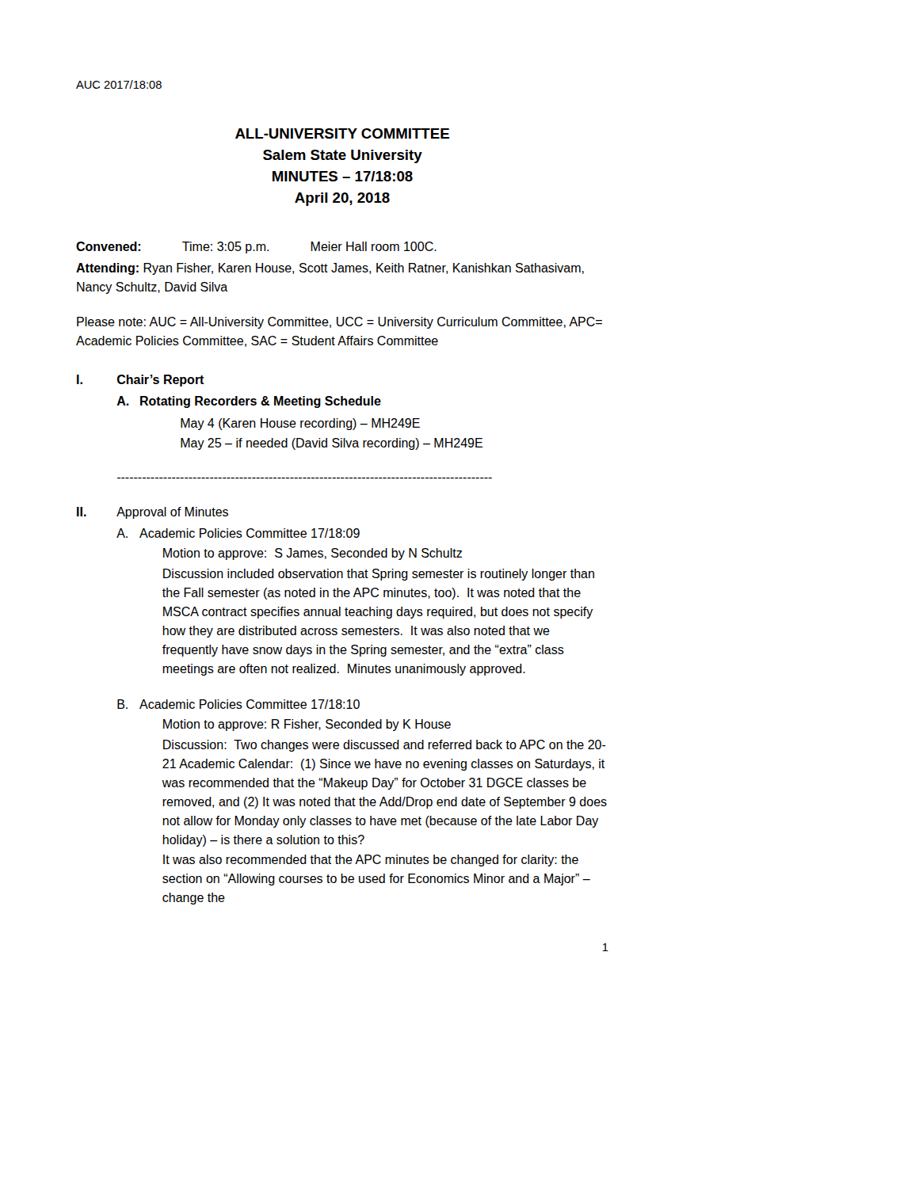AUC 2017/18:08
ALL-UNIVERSITY COMMITTEE
Salem State University
MINUTES – 17/18:08
April 20, 2018
Convened: Time: 3:05 p.m. Meier Hall room 100C.
Attending: Ryan Fisher, Karen House, Scott James, Keith Ratner, Kanishkan Sathasivam, Nancy Schultz, David Silva
Please note: AUC = All-University Committee, UCC = University Curriculum Committee, APC= Academic Policies Committee, SAC = Student Affairs Committee
I. Chair’s Report
A. Rotating Recorders & Meeting Schedule
May 4 (Karen House recording) – MH249E
May 25 – if needed (David Silva recording) – MH249E
-----------------------------------------------------------------------------------------
II. Approval of Minutes
A.
Academic Policies Committee 17/18:09
Motion to approve: S James, Seconded by N Schultz
Discussion included observation that Spring semester is routinely longer than the Fall semester (as noted in the APC minutes, too). It was noted that the MSCA contract specifies annual teaching days required, but does not specify how they are distributed across semesters. It was also noted that we frequently have snow days in the Spring semester, and the “extra” class meetings are often not realized. Minutes unanimously approved.
B.
Academic Policies Committee 17/18:10
Motion to approve: R Fisher, Seconded by K House
Discussion: Two changes were discussed and referred back to APC on the 20-21 Academic Calendar: (1) Since we have no evening classes on Saturdays, it was recommended that the “Makeup Day” for October 31 DGCE classes be removed, and (2) It was noted that the Add/Drop end date of September 9 does not allow for Monday only classes to have met (because of the late Labor Day holiday) – is there a solution to this?
It was also recommended that the APC minutes be changed for clarity: the section on “Allowing courses to be used for Economics Minor and a Major” – change the
1